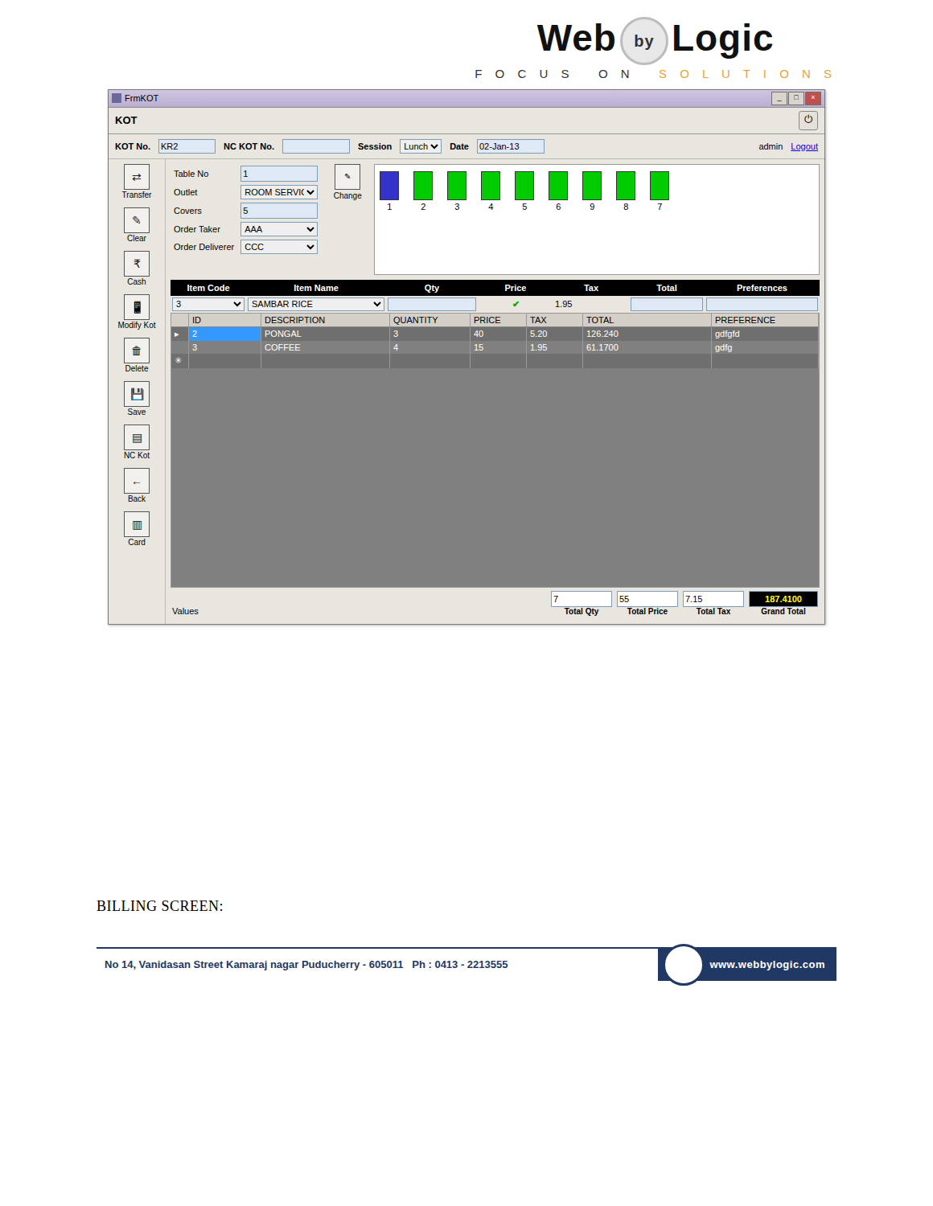Web by Logic
F O C U S O N S O L U T I O N S
FrmKOT
_□×
KOT
⏻
KOT No. NC KOT No. Session Lunch Date admin Logout
⇄
Transfer
✎
Clear
₹
Cash
📱
Modify Kot
🗑
Delete
💾
Save
▤
NC Kot
←
Back
▥
Card
| Table No | |
| Outlet | ROOM SERVICE |
| Covers | |
| Order Taker | AAA |
| Order Deliverer | CCC |
✎
Change
1
2
3
4
5
6
9
8
7
Item Code
Item Name
Qty
Price
Tax
Total
Preferences
3
SAMBAR RICE
✔
1.95
ID
DESCRIPTION
QUANTITY
PRICE
TAX
TOTAL
PREFERENCE
▸
2
PONGAL
3
40
5.20
126.240
gdfgfd
3
COFFEE
4
15
1.95
61.1700
gdfg
✳
Values
Total Qty
Total Price
Total Tax
Grand Total
BILLING SCREEN:
No 14, Vanidasan Street Kamaraj nagar Puducherry - 605011 Ph : 0413 - 2213555
www.webbylogic.com